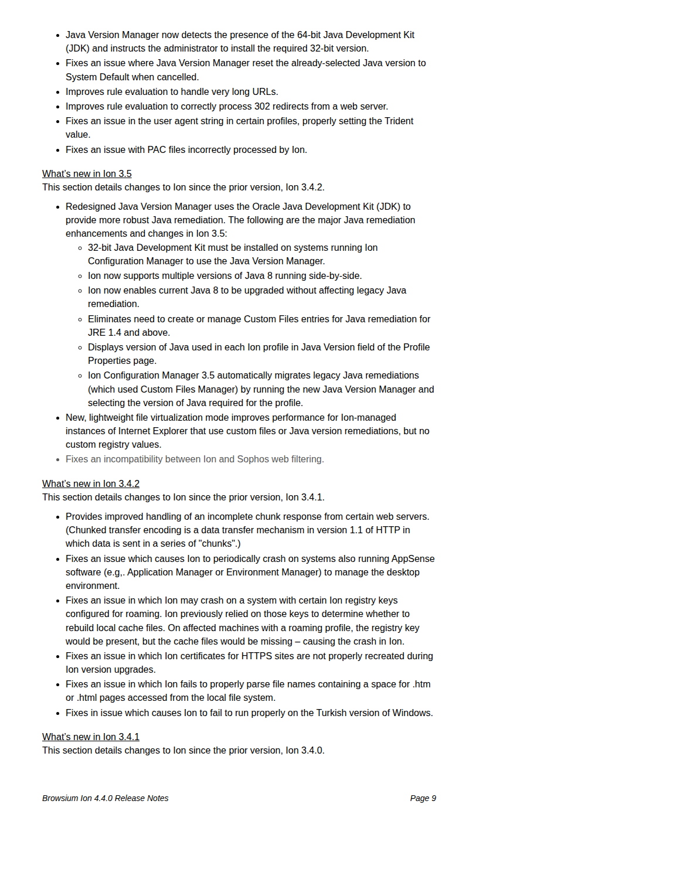Java Version Manager now detects the presence of the 64-bit Java Development Kit (JDK) and instructs the administrator to install the required 32-bit version.
Fixes an issue where Java Version Manager reset the already-selected Java version to System Default when cancelled.
Improves rule evaluation to handle very long URLs.
Improves rule evaluation to correctly process 302 redirects from a web server.
Fixes an issue in the user agent string in certain profiles, properly setting the Trident value.
Fixes an issue with PAC files incorrectly processed by Ion.
What’s new in Ion 3.5
This section details changes to Ion since the prior version, Ion 3.4.2.
Redesigned Java Version Manager uses the Oracle Java Development Kit (JDK) to provide more robust Java remediation. The following are the major Java remediation enhancements and changes in Ion 3.5:
32-bit Java Development Kit must be installed on systems running Ion Configuration Manager to use the Java Version Manager.
Ion now supports multiple versions of Java 8 running side-by-side.
Ion now enables current Java 8 to be upgraded without affecting legacy Java remediation.
Eliminates need to create or manage Custom Files entries for Java remediation for JRE 1.4 and above.
Displays version of Java used in each Ion profile in Java Version field of the Profile Properties page.
Ion Configuration Manager 3.5 automatically migrates legacy Java remediations (which used Custom Files Manager) by running the new Java Version Manager and selecting the version of Java required for the profile.
New, lightweight file virtualization mode improves performance for Ion-managed instances of Internet Explorer that use custom files or Java version remediations, but no custom registry values.
Fixes an incompatibility between Ion and Sophos web filtering.
What’s new in Ion 3.4.2
This section details changes to Ion since the prior version, Ion 3.4.1.
Provides improved handling of an incomplete chunk response from certain web servers. (Chunked transfer encoding is a data transfer mechanism in version 1.1 of HTTP in which data is sent in a series of "chunks".)
Fixes an issue which causes Ion to periodically crash on systems also running AppSense software (e.g,. Application Manager or Environment Manager) to manage the desktop environment.
Fixes an issue in which Ion may crash on a system with certain Ion registry keys configured for roaming. Ion previously relied on those keys to determine whether to rebuild local cache files. On affected machines with a roaming profile, the registry key would be present, but the cache files would be missing – causing the crash in Ion.
Fixes an issue in which Ion certificates for HTTPS sites are not properly recreated during Ion version upgrades.
Fixes an issue in which Ion fails to properly parse file names containing a space for .htm or .html pages accessed from the local file system.
Fixes in issue which causes Ion to fail to run properly on the Turkish version of Windows.
What’s new in Ion 3.4.1
This section details changes to Ion since the prior version, Ion 3.4.0.
Browsium Ion 4.4.0 Release Notes Page 9